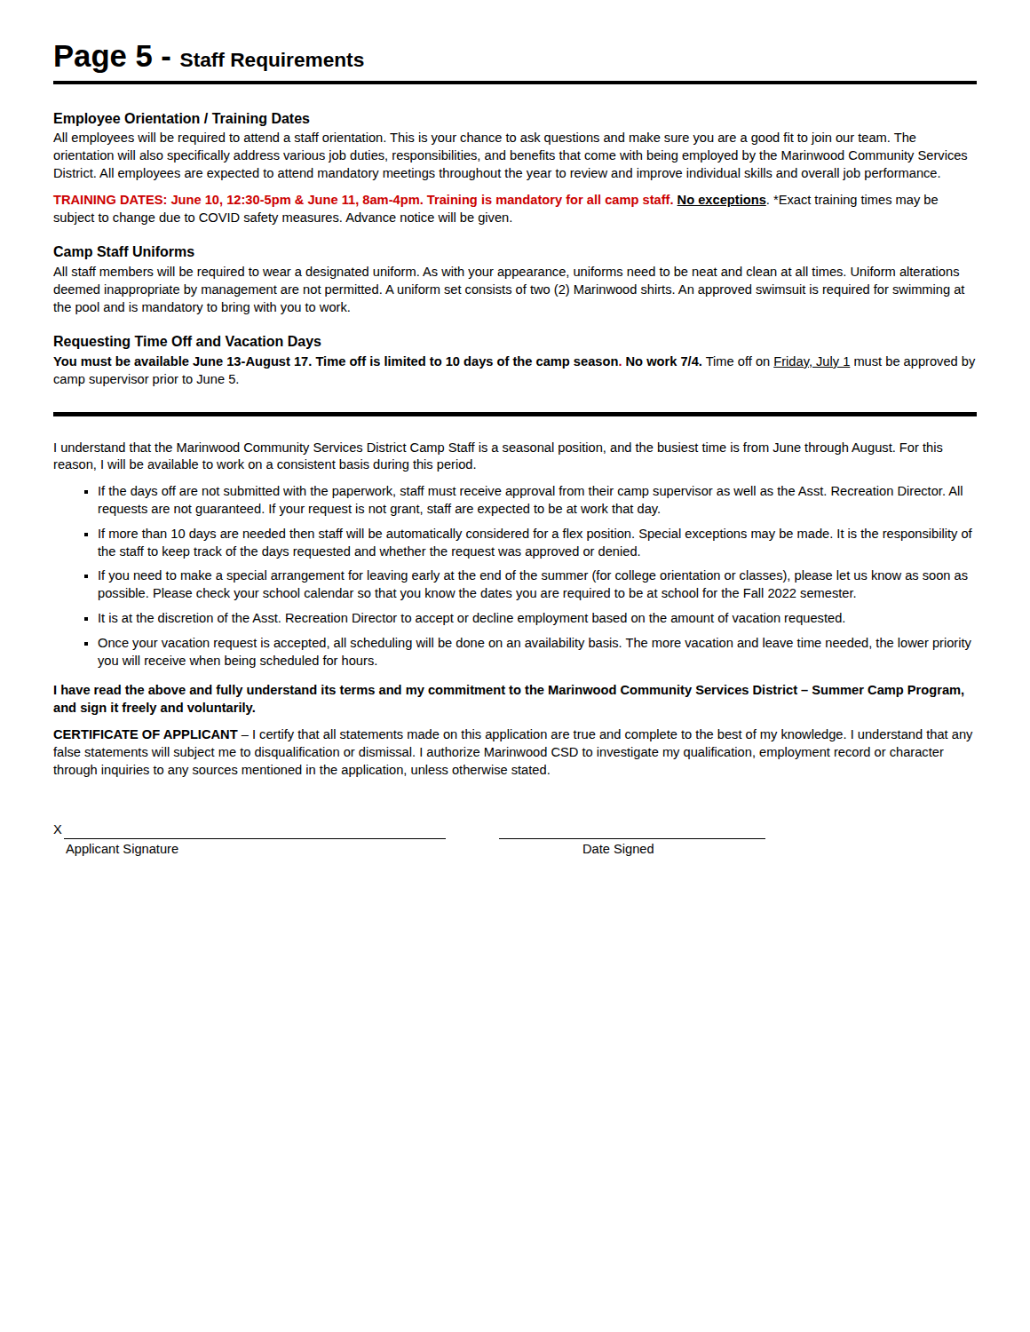Page 5 - Staff Requirements
Employee Orientation / Training Dates
All employees will be required to attend a staff orientation. This is your chance to ask questions and make sure you are a good fit to join our team. The orientation will also specifically address various job duties, responsibilities, and benefits that come with being employed by the Marinwood Community Services District. All employees are expected to attend mandatory meetings throughout the year to review and improve individual skills and overall job performance.
TRAINING DATES: June 10, 12:30-5pm & June 11, 8am-4pm. Training is mandatory for all camp staff. No exceptions. *Exact training times may be subject to change due to COVID safety measures. Advance notice will be given.
Camp Staff Uniforms
All staff members will be required to wear a designated uniform. As with your appearance, uniforms need to be neat and clean at all times. Uniform alterations deemed inappropriate by management are not permitted. A uniform set consists of two (2) Marinwood shirts. An approved swimsuit is required for swimming at the pool and is mandatory to bring with you to work.
Requesting Time Off and Vacation Days
You must be available June 13-August 17. Time off is limited to 10 days of the camp season. No work 7/4. Time off on Friday, July 1 must be approved by camp supervisor prior to June 5.
I understand that the Marinwood Community Services District Camp Staff is a seasonal position, and the busiest time is from June through August. For this reason, I will be available to work on a consistent basis during this period.
If the days off are not submitted with the paperwork, staff must receive approval from their camp supervisor as well as the Asst. Recreation Director. All requests are not guaranteed. If your request is not grant, staff are expected to be at work that day.
If more than 10 days are needed then staff will be automatically considered for a flex position. Special exceptions may be made. It is the responsibility of the staff to keep track of the days requested and whether the request was approved or denied.
If you need to make a special arrangement for leaving early at the end of the summer (for college orientation or classes), please let us know as soon as possible. Please check your school calendar so that you know the dates you are required to be at school for the Fall 2022 semester.
It is at the discretion of the Asst. Recreation Director to accept or decline employment based on the amount of vacation requested.
Once your vacation request is accepted, all scheduling will be done on an availability basis. The more vacation and leave time needed, the lower priority you will receive when being scheduled for hours.
I have read the above and fully understand its terms and my commitment to the Marinwood Community Services District – Summer Camp Program, and sign it freely and voluntarily.
CERTIFICATE OF APPLICANT – I certify that all statements made on this application are true and complete to the best of my knowledge. I understand that any false statements will subject me to disqualification or dismissal. I authorize Marinwood CSD to investigate my qualification, employment record or character through inquiries to any sources mentioned in the application, unless otherwise stated.
X
Applicant Signature Date Signed